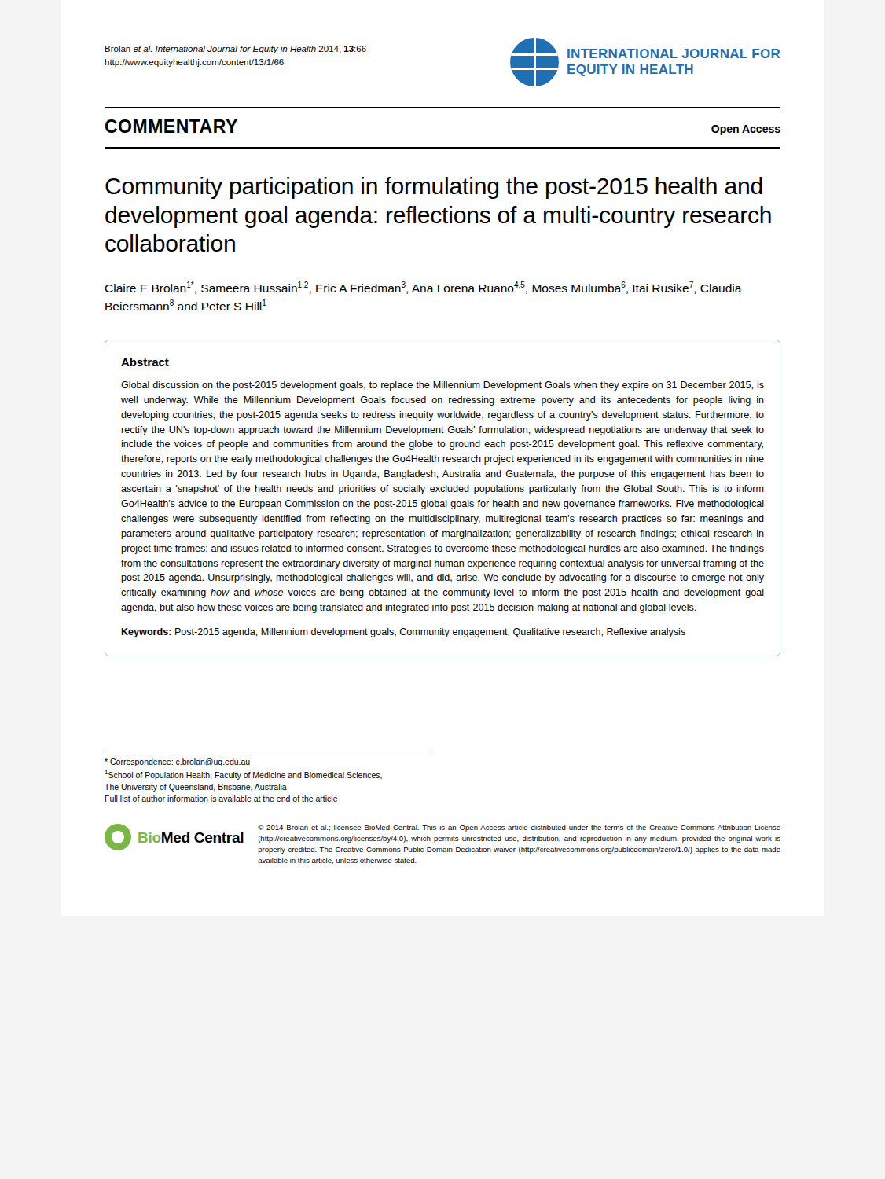Brolan et al. International Journal for Equity in Health 2014, 13:66
http://www.equityhealthj.com/content/13/1/66
International Journal forEquity in Health
COMMENTARY
Open Access
Community participation in formulating the post-2015 health and development goal agenda: reflections of a multi-country research collaboration
Claire E Brolan1*, Sameera Hussain1,2, Eric A Friedman3, Ana Lorena Ruano4,5, Moses Mulumba6, Itai Rusike7, Claudia Beiersmann8 and Peter S Hill1
Abstract
Global discussion on the post-2015 development goals, to replace the Millennium Development Goals when they expire on 31 December 2015, is well underway. While the Millennium Development Goals focused on redressing extreme poverty and its antecedents for people living in developing countries, the post-2015 agenda seeks to redress inequity worldwide, regardless of a country's development status. Furthermore, to rectify the UN's top-down approach toward the Millennium Development Goals' formulation, widespread negotiations are underway that seek to include the voices of people and communities from around the globe to ground each post-2015 development goal. This reflexive commentary, therefore, reports on the early methodological challenges the Go4Health research project experienced in its engagement with communities in nine countries in 2013. Led by four research hubs in Uganda, Bangladesh, Australia and Guatemala, the purpose of this engagement has been to ascertain a 'snapshot' of the health needs and priorities of socially excluded populations particularly from the Global South. This is to inform Go4Health's advice to the European Commission on the post-2015 global goals for health and new governance frameworks. Five methodological challenges were subsequently identified from reflecting on the multidisciplinary, multiregional team's research practices so far: meanings and parameters around qualitative participatory research; representation of marginalization; generalizability of research findings; ethical research in project time frames; and issues related to informed consent. Strategies to overcome these methodological hurdles are also examined. The findings from the consultations represent the extraordinary diversity of marginal human experience requiring contextual analysis for universal framing of the post-2015 agenda. Unsurprisingly, methodological challenges will, and did, arise. We conclude by advocating for a discourse to emerge not only critically examining how and whose voices are being obtained at the community-level to inform the post-2015 health and development goal agenda, but also how these voices are being translated and integrated into post-2015 decision-making at national and global levels.
Keywords: Post-2015 agenda, Millennium development goals, Community engagement, Qualitative research, Reflexive analysis
* Correspondence: c.brolan@uq.edu.au
1School of Population Health, Faculty of Medicine and Biomedical Sciences,
The University of Queensland, Brisbane, Australia
Full list of author information is available at the end of the article
Bio Med Central
© 2014 Brolan et al.; licensee BioMed Central. This is an Open Access article distributed under the terms of the Creative Commons Attribution License (http://creativecommons.org/licenses/by/4.0), which permits unrestricted use, distribution, and reproduction in any medium, provided the original work is properly credited. The Creative Commons Public Domain Dedication waiver (http://creativecommons.org/publicdomain/zero/1.0/) applies to the data made available in this article, unless otherwise stated.